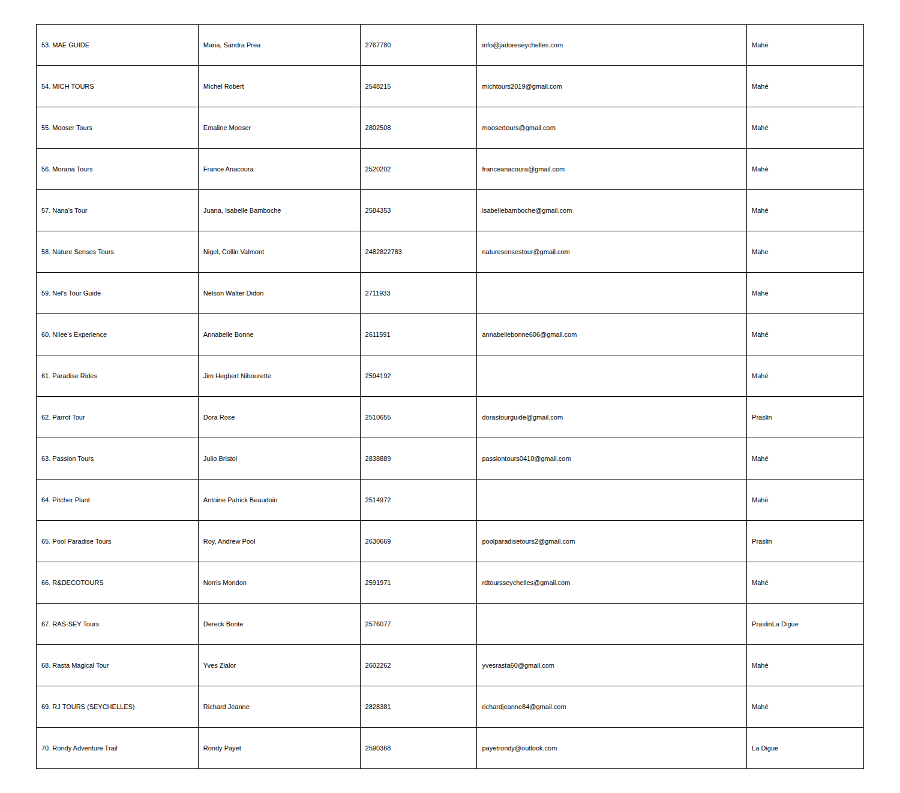| 53. MAE GUIDE | Maria, Sandra Prea | 2767780 | info@jadoreseychelles.com | Mahé |
| 54. MICH TOURS | Michel Robert | 2548215 | michtours2019@gmail.com | Mahé |
| 55. Mooser Tours | Emaline Mooser | 2802508 | moosertours@gmail.com | Mahé |
| 56. Morana Tours | France Anacoura | 2520202 | franceanacoura@gmail.com | Mahé |
| 57. Nana's Tour | Juana, Isabelle Bamboche | 2584353 | isabellebamboche@gmail.com | Mahé |
| 58. Nature Senses Tours | Nigel, Collin Valmont | 2482822783 | naturesensestour@gmail.com | Mahe |
| 59. Nel's Tour Guide | Nelson Walter Didon | 2711933 | | Mahé |
| 60. Nilee's Experience | Annabelle Bonne | 2611591 | annabellebonne606@gmail.com | Mahé |
| 61. Paradise Rides | Jim Hegbert Nibourette | 2594192 | | Mahé |
| 62. Parrot Tour | Dora Rose | 2510655 | dorastourguide@gmail.com | Praslin |
| 63. Passion Tours | Julio Bristol | 2838889 | passiontours0410@gmail.com | Mahé |
| 64. Pitcher Plant | Antoine Patrick Beaudoin | 2514972 | | Mahé |
| 65. Pool Paradise Tours | Roy, Andrew Pool | 2630669 | poolparadisetours2@gmail.com | Praslin |
| 66. R&DECOTOURS | Norris Mondon | 2591971 | rdtoursseychelles@gmail.com | Mahé |
| 67. RAS-SEY Tours | Dereck Bonte | 2576077 | | PraslinLa Digue |
| 68. Rasta Magical Tour | Yves Zialor | 2602262 | yvesrasta60@gmail.com | Mahé |
| 69. RJ TOURS (SEYCHELLES) | Richard Jeanne | 2828381 | richardjeanne84@gmail.com | Mahé |
| 70. Rondy Adventure Trail | Rondy Payet | 2590368 | payetrondy@outlook.com | La Digue |